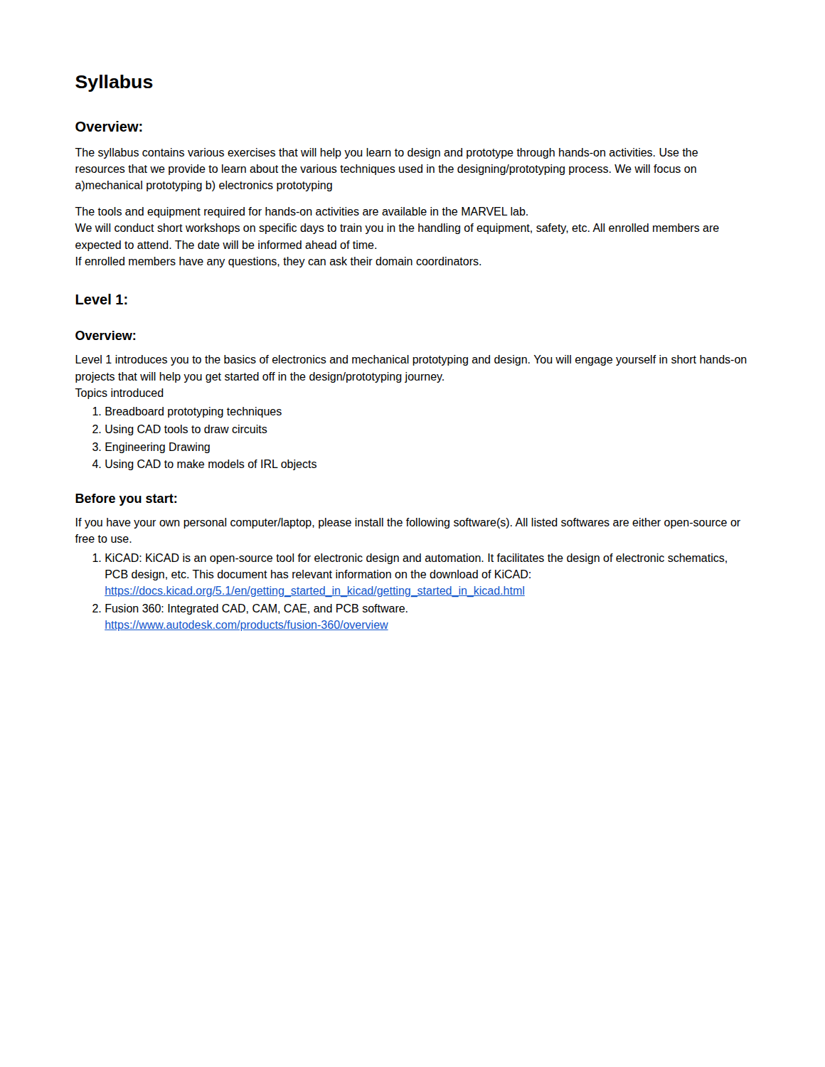Syllabus
Overview:
The syllabus contains various exercises that will help you learn to design and prototype through hands-on activities. Use the resources that we provide to learn about the various techniques used in the designing/prototyping process. We will focus on a)mechanical prototyping b) electronics prototyping
The tools and equipment required for hands-on activities are available in the MARVEL lab.
We will conduct short workshops on specific days to train you in the handling of equipment, safety, etc. All enrolled members are expected to attend. The date will be informed ahead of time.
If enrolled members have any questions, they can ask their domain coordinators.
Level 1:
Overview:
Level 1 introduces you to the basics of electronics and mechanical prototyping and design. You will engage yourself in short hands-on projects that will help you get started off in the design/prototyping journey.
Topics introduced
Breadboard prototyping techniques
Using CAD tools to draw circuits
Engineering Drawing
Using CAD to make models of IRL objects
Before you start:
If you have your own personal computer/laptop, please install the following software(s). All listed softwares are either open-source or free to use.
KiCAD: KiCAD is an open-source tool for electronic design and automation. It facilitates the design of electronic schematics, PCB design, etc. This document has relevant information on the download of KiCAD:
https://docs.kicad.org/5.1/en/getting_started_in_kicad/getting_started_in_kicad.html
Fusion 360: Integrated CAD, CAM, CAE, and PCB software.
https://www.autodesk.com/products/fusion-360/overview